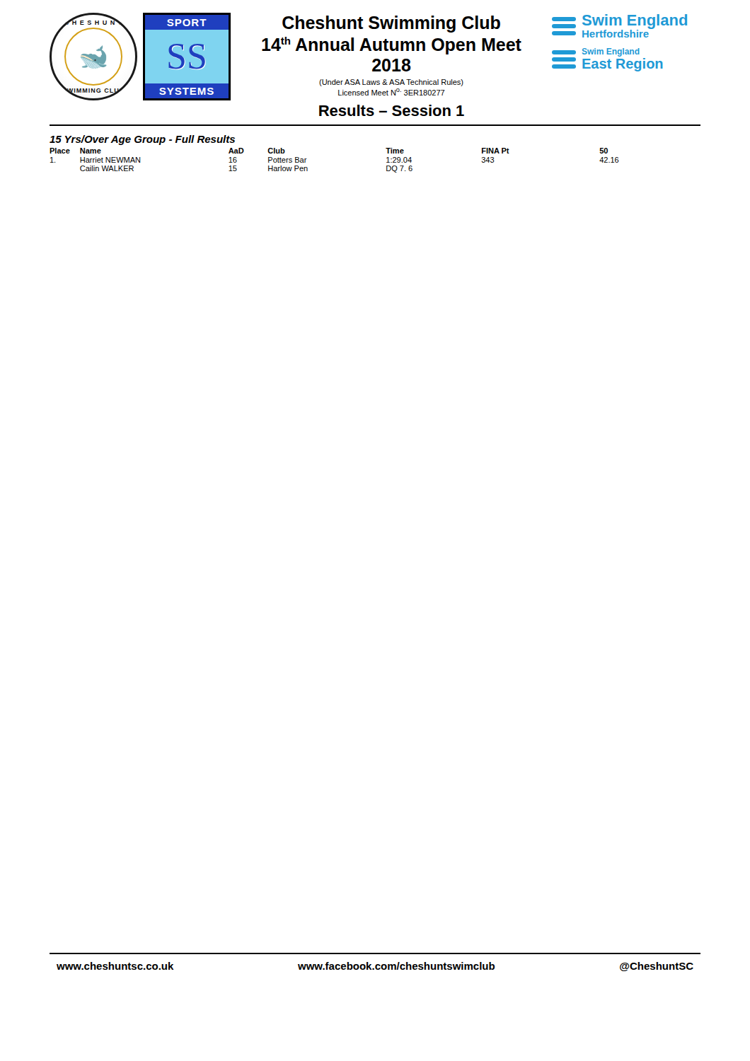C H E S H U N T SWIMMING CLUB
🐋
SPORT
SS
SYSTEMS
Cheshunt Swimming Club
14th Annual Autumn Open Meet 2018
(Under ASA Laws & ASA Technical Rules)
Licensed Meet No. 3ER180277
Results – Session 1
Swim England
Hertfordshire
Swim England
East Region
15 Yrs/Over Age Group - Full Results
| Place | Name | AaD | Club | Time | FINA Pt | 50 |
| --- | --- | --- | --- | --- | --- | --- |
| 1. | Harriet NEWMAN | 16 | Potters Bar | 1:29.04 | 343 | 42.16 |
| | Cailin WALKER | 15 | Harlow Pen | DQ 7. 6 | | |
www.cheshuntsc.co.uk www.facebook.com/cheshuntswimclub @CheshuntSC